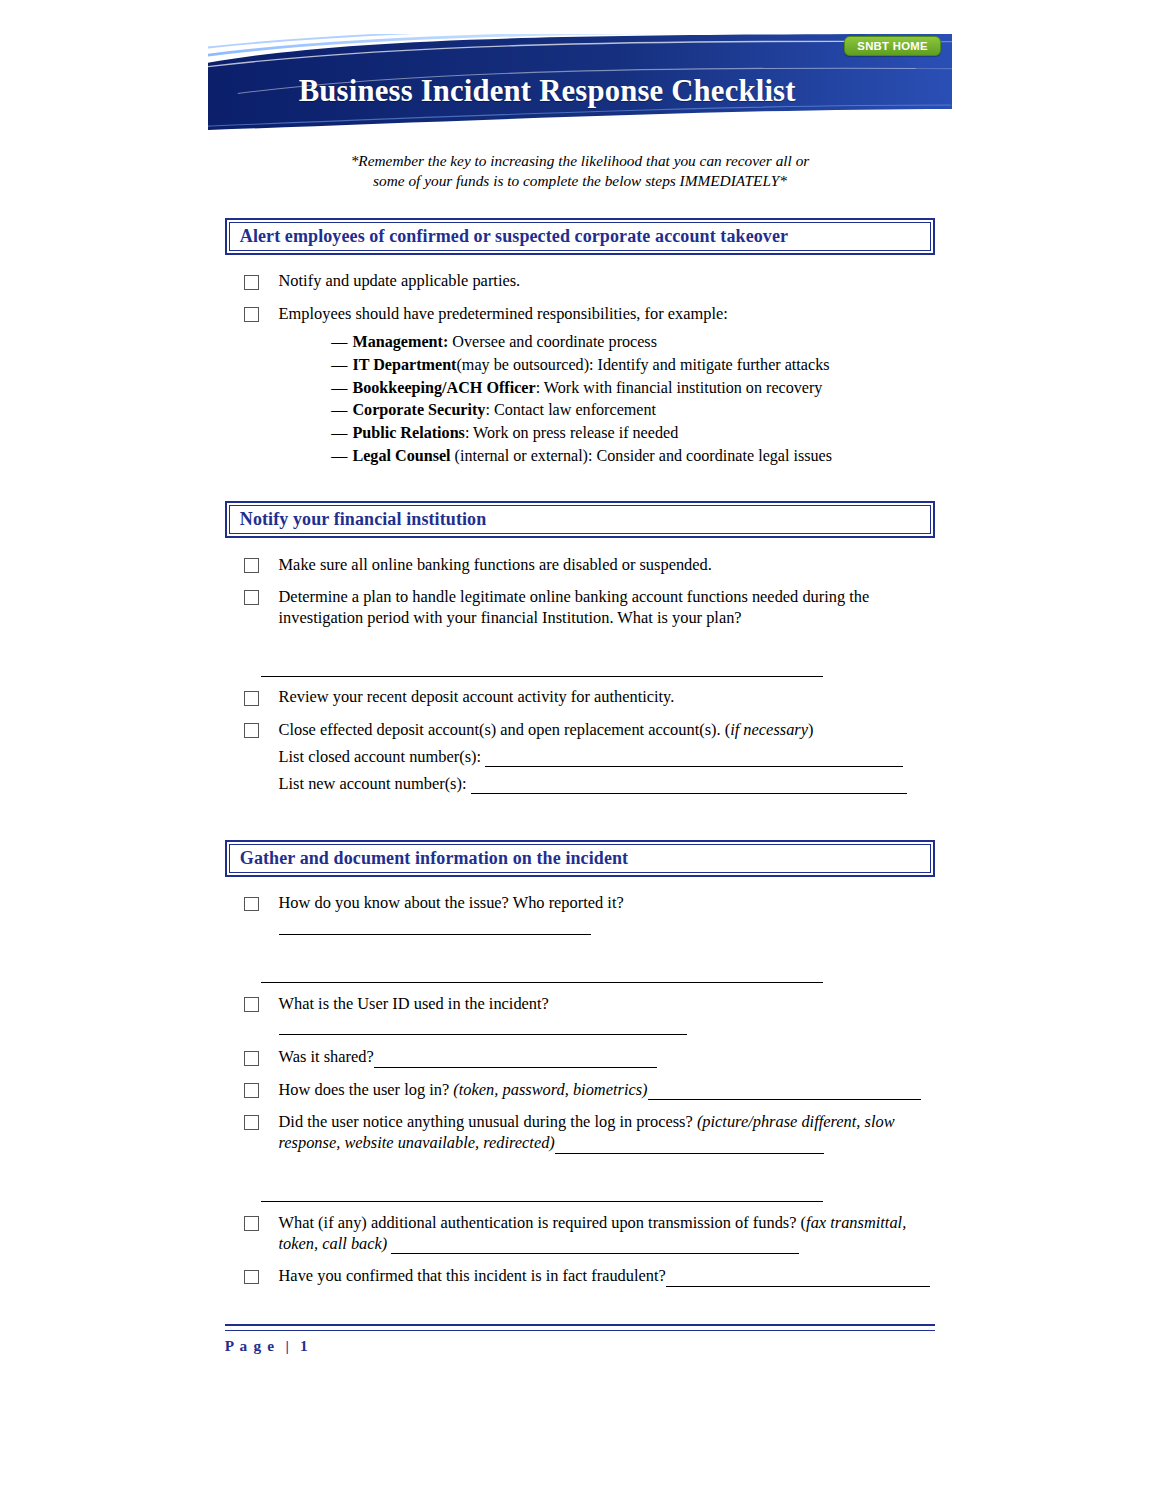SNBT HOME
Business Incident Response Checklist
*Remember the key to increasing the likelihood that you can recover all or
some of your funds is to complete the below steps IMMEDIATELY*
Alert employees of confirmed or suspected corporate account takeover
Notify and update applicable parties.
Employees should have predetermined responsibilities, for example:
Management: Oversee and coordinate process
IT Department(may be outsourced): Identify and mitigate further attacks
Bookkeeping/ACH Officer: Work with financial institution on recovery
Corporate Security: Contact law enforcement
Public Relations: Work on press release if needed
Legal Counsel (internal or external): Consider and coordinate legal issues
Notify your financial institution
Make sure all online banking functions are disabled or suspended.
Determine a plan to handle legitimate online banking account functions needed during the investigation period with your financial Institution. What is your plan?
Review your recent deposit account activity for authenticity.
Close effected deposit account(s) and open replacement account(s). (if necessary)
List closed account number(s):
List new account number(s):
Gather and document information on the incident
How do you know about the issue? Who reported it?
What is the User ID used in the incident?
Was it shared?
How does the user log in? (token, password, biometrics)
Did the user notice anything unusual during the log in process? (picture/phrase different, slow response, website unavailable, redirected)
What (if any) additional authentication is required upon transmission of funds? (fax transmittal, token, call back)
Have you confirmed that this incident is in fact fraudulent?
P a g e | 1